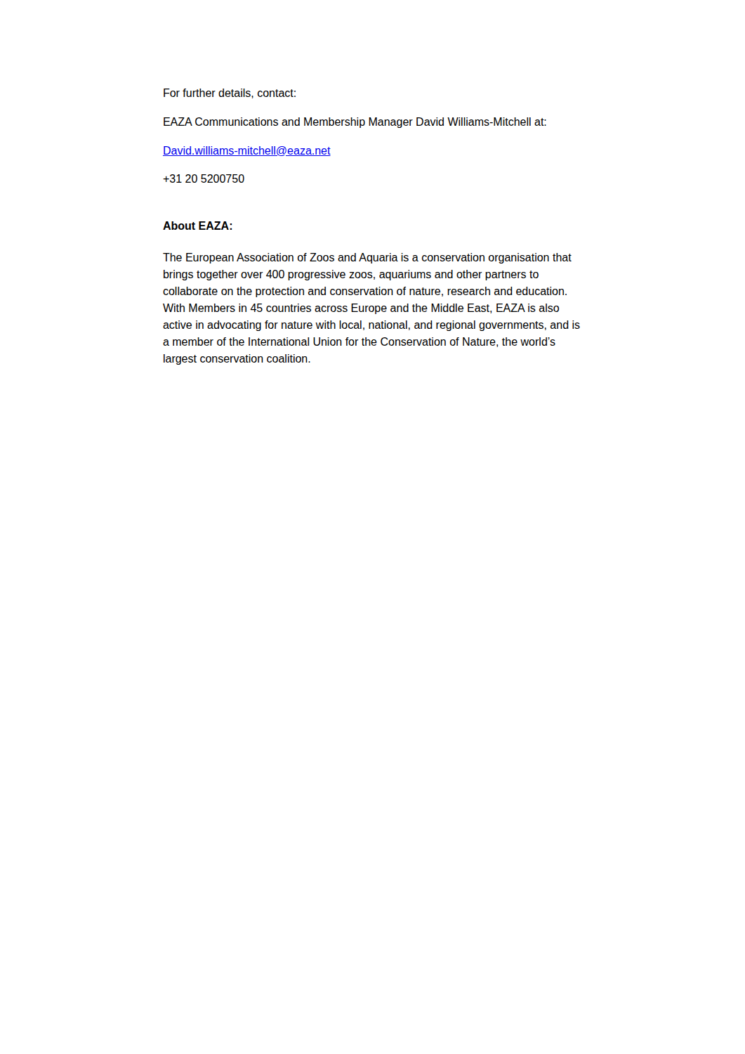For further details, contact:
EAZA Communications and Membership Manager David Williams-Mitchell at:
David.williams-mitchell@eaza.net
+31 20 5200750
About EAZA:
The European Association of Zoos and Aquaria is a conservation organisation that brings together over 400 progressive zoos, aquariums and other partners to collaborate on the protection and conservation of nature, research and education. With Members in 45 countries across Europe and the Middle East, EAZA is also active in advocating for nature with local, national, and regional governments, and is a member of the International Union for the Conservation of Nature, the world’s largest conservation coalition.